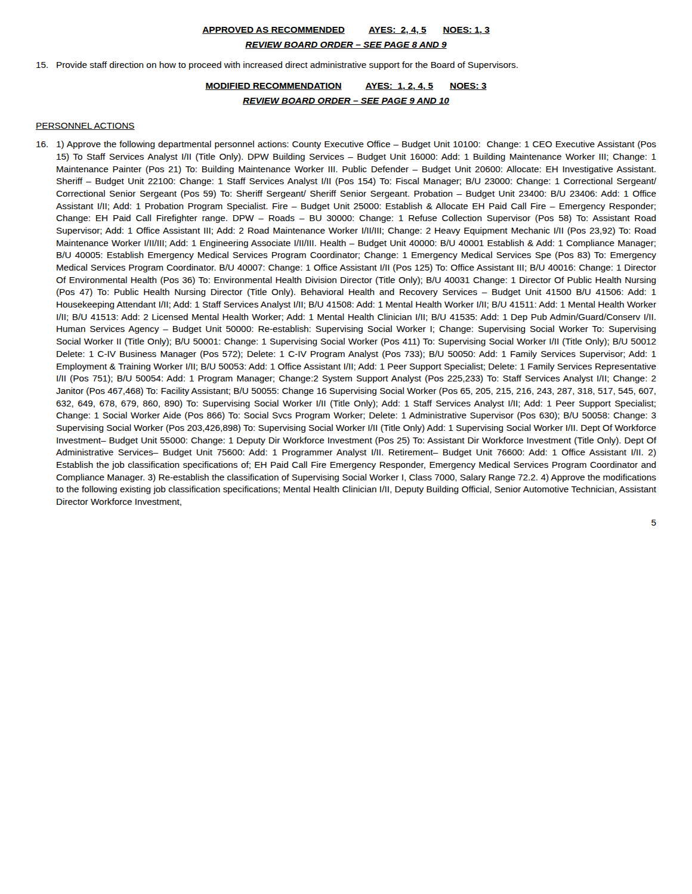APPROVED AS RECOMMENDED AYES: 2, 4, 5 NOES: 1, 3
REVIEW BOARD ORDER – SEE PAGE 8 AND 9
15.
Provide staff direction on how to proceed with increased direct administrative support for the Board of Supervisors.
MODIFIED RECOMMENDATION AYES: 1, 2, 4, 5 NOES: 3
REVIEW BOARD ORDER – SEE PAGE 9 AND 10
PERSONNEL ACTIONS
16.
1) Approve the following departmental personnel actions: County Executive Office – Budget Unit 10100: Change: 1 CEO Executive Assistant (Pos 15) To Staff Services Analyst I/II (Title Only). DPW Building Services – Budget Unit 16000: Add: 1 Building Maintenance Worker III; Change: 1 Maintenance Painter (Pos 21) To: Building Maintenance Worker III. Public Defender – Budget Unit 20600: Allocate: EH Investigative Assistant. Sheriff – Budget Unit 22100: Change: 1 Staff Services Analyst I/II (Pos 154) To: Fiscal Manager; B/U 23000: Change: 1 Correctional Sergeant/ Correctional Senior Sergeant (Pos 59) To: Sheriff Sergeant/ Sheriff Senior Sergeant. Probation – Budget Unit 23400: B/U 23406: Add: 1 Office Assistant I/II; Add: 1 Probation Program Specialist. Fire – Budget Unit 25000: Establish & Allocate EH Paid Call Fire – Emergency Responder; Change: EH Paid Call Firefighter range. DPW – Roads – BU 30000: Change: 1 Refuse Collection Supervisor (Pos 58) To: Assistant Road Supervisor; Add: 1 Office Assistant III; Add: 2 Road Maintenance Worker I/II/III; Change: 2 Heavy Equipment Mechanic I/II (Pos 23,92) To: Road Maintenance Worker I/II/III; Add: 1 Engineering Associate I/II/III. Health – Budget Unit 40000: B/U 40001 Establish & Add: 1 Compliance Manager; B/U 40005: Establish Emergency Medical Services Program Coordinator; Change: 1 Emergency Medical Services Spe (Pos 83) To: Emergency Medical Services Program Coordinator. B/U 40007: Change: 1 Office Assistant I/II (Pos 125) To: Office Assistant III; B/U 40016: Change: 1 Director Of Environmental Health (Pos 36) To: Environmental Health Division Director (Title Only); B/U 40031 Change: 1 Director Of Public Health Nursing (Pos 47) To: Public Health Nursing Director (Title Only). Behavioral Health and Recovery Services – Budget Unit 41500 B/U 41506: Add: 1 Housekeeping Attendant I/II; Add: 1 Staff Services Analyst I/II; B/U 41508: Add: 1 Mental Health Worker I/II; B/U 41511: Add: 1 Mental Health Worker I/II; B/U 41513: Add: 2 Licensed Mental Health Worker; Add: 1 Mental Health Clinician I/II; B/U 41535: Add: 1 Dep Pub Admin/Guard/Conserv I/II. Human Services Agency – Budget Unit 50000: Re-establish: Supervising Social Worker I; Change: Supervising Social Worker To: Supervising Social Worker II (Title Only); B/U 50001: Change: 1 Supervising Social Worker (Pos 411) To: Supervising Social Worker I/II (Title Only); B/U 50012 Delete: 1 C-IV Business Manager (Pos 572); Delete: 1 C-IV Program Analyst (Pos 733); B/U 50050: Add: 1 Family Services Supervisor; Add: 1 Employment & Training Worker I/II; B/U 50053: Add: 1 Office Assistant I/II; Add: 1 Peer Support Specialist; Delete: 1 Family Services Representative I/II (Pos 751); B/U 50054: Add: 1 Program Manager; Change:2 System Support Analyst (Pos 225,233) To: Staff Services Analyst I/II; Change: 2 Janitor (Pos 467,468) To: Facility Assistant; B/U 50055: Change 16 Supervising Social Worker (Pos 65, 205, 215, 216, 243, 287, 318, 517, 545, 607, 632, 649, 678, 679, 860, 890) To: Supervising Social Worker I/II (Title Only); Add: 1 Staff Services Analyst I/II; Add: 1 Peer Support Specialist; Change: 1 Social Worker Aide (Pos 866) To: Social Svcs Program Worker; Delete: 1 Administrative Supervisor (Pos 630); B/U 50058: Change: 3 Supervising Social Worker (Pos 203,426,898) To: Supervising Social Worker I/II (Title Only) Add: 1 Supervising Social Worker I/II. Dept Of Workforce Investment– Budget Unit 55000: Change: 1 Deputy Dir Workforce Investment (Pos 25) To: Assistant Dir Workforce Investment (Title Only). Dept Of Administrative Services– Budget Unit 75600: Add: 1 Programmer Analyst I/II. Retirement– Budget Unit 76600: Add: 1 Office Assistant I/II. 2) Establish the job classification specifications of; EH Paid Call Fire Emergency Responder, Emergency Medical Services Program Coordinator and Compliance Manager. 3) Re-establish the classification of Supervising Social Worker I, Class 7000, Salary Range 72.2. 4) Approve the modifications to the following existing job classification specifications; Mental Health Clinician I/II, Deputy Building Official, Senior Automotive Technician, Assistant Director Workforce Investment,
5